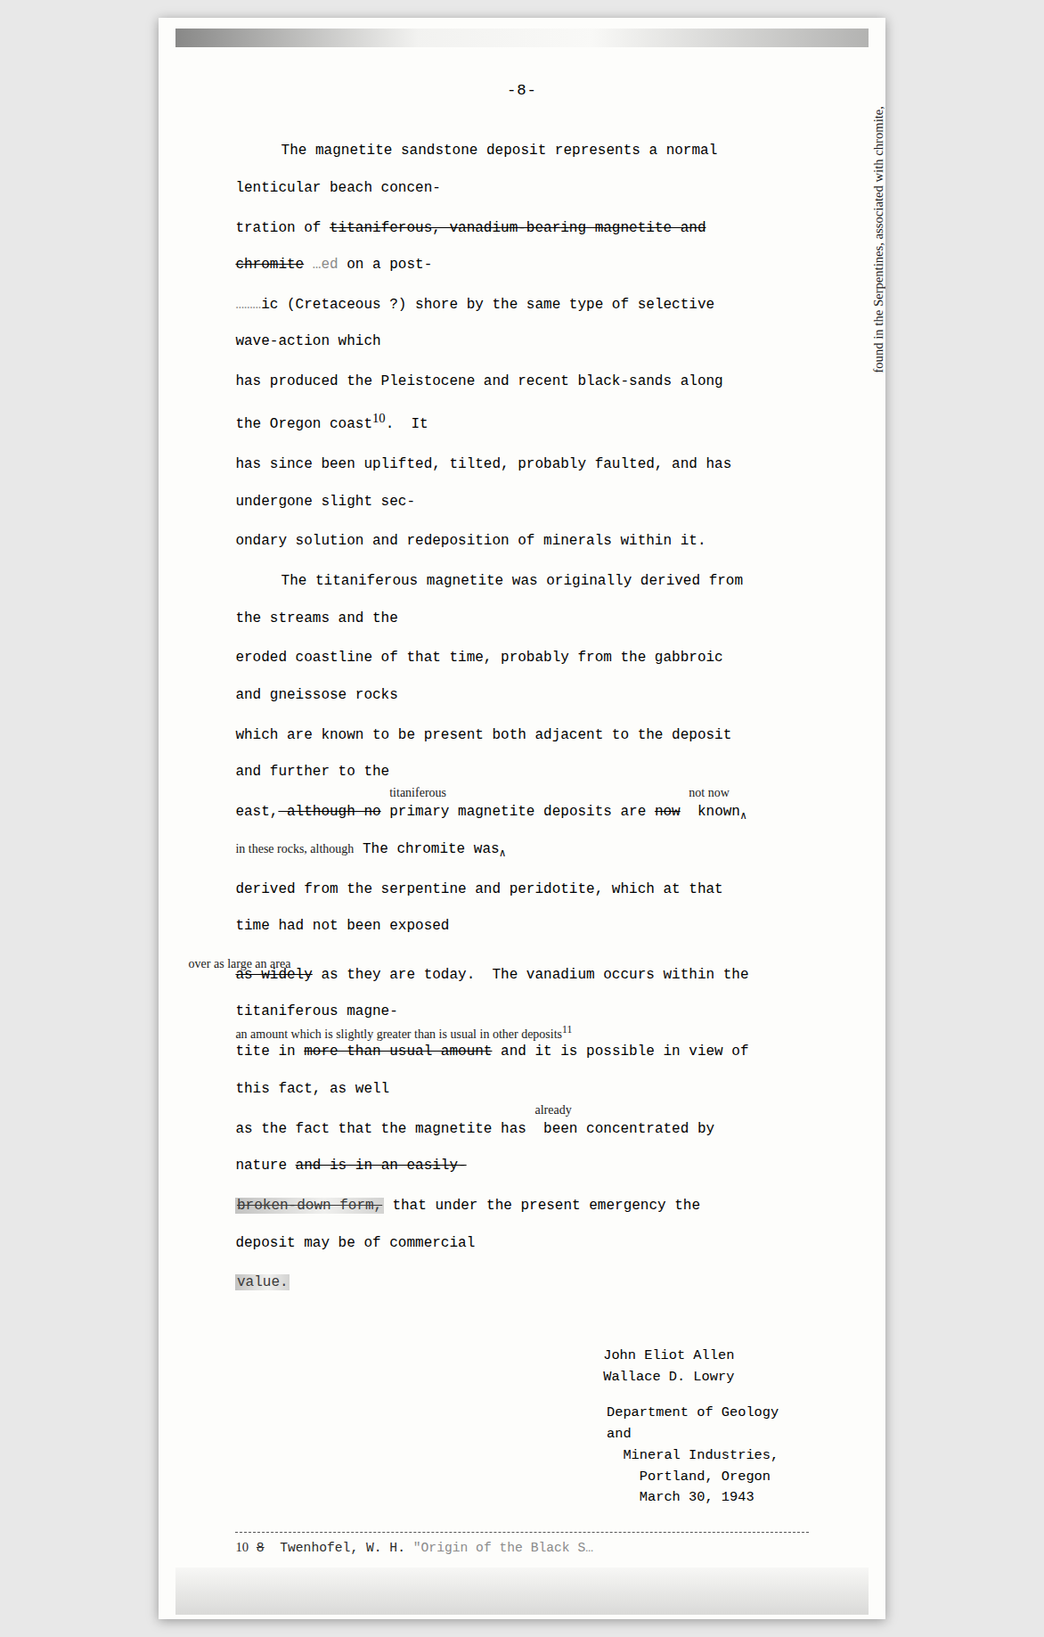found in the Serpentines, associated with chromite,
black-form deposits of magnetite are not infrequently
-8-
The magnetite sandstone deposit represents a normal lenticular beach concen-
tration of titaniferous, vanadium-bearing magnetite and chromite …ed on a post-
………ic (Cretaceous ?) shore by the same type of selective wave-action which
has produced the Pleistocene and recent black-sands along the Oregon coast10. It
has since been uplifted, tilted, probably faulted, and has undergone slight sec-
ondary solution and redeposition of minerals within it.
The titaniferous magnetite was originally derived from the streams and the
eroded coastline of that time, probably from the gabbroic and gneissose rocks
which are known to be present both adjacent to the deposit and further to the
east, although no titaniferousprimary magnetite deposits are now not now known∧ in these rocks, although The chromite was∧
derived from the serpentine and peridotite, which at that time had not been exposed
over as large an area as widely as they are today. The vanadium occurs within the titaniferous magne-
an amount which is slightly greater than is usual in other deposits11tite in more than usual amount and it is possible in view of this fact, as well
as the fact that the magnetite has already been concentrated by nature and is in an easily-
broken-down form, that under the present emergency the deposit may be of commercial
value.
John Eliot Allen
Wallace D. Lowry
Department of Geology and
Mineral Industries,
Portland, Oregon
March 30, 1943
10 8 Twenhofel, W. H. "Origin of the Black S…